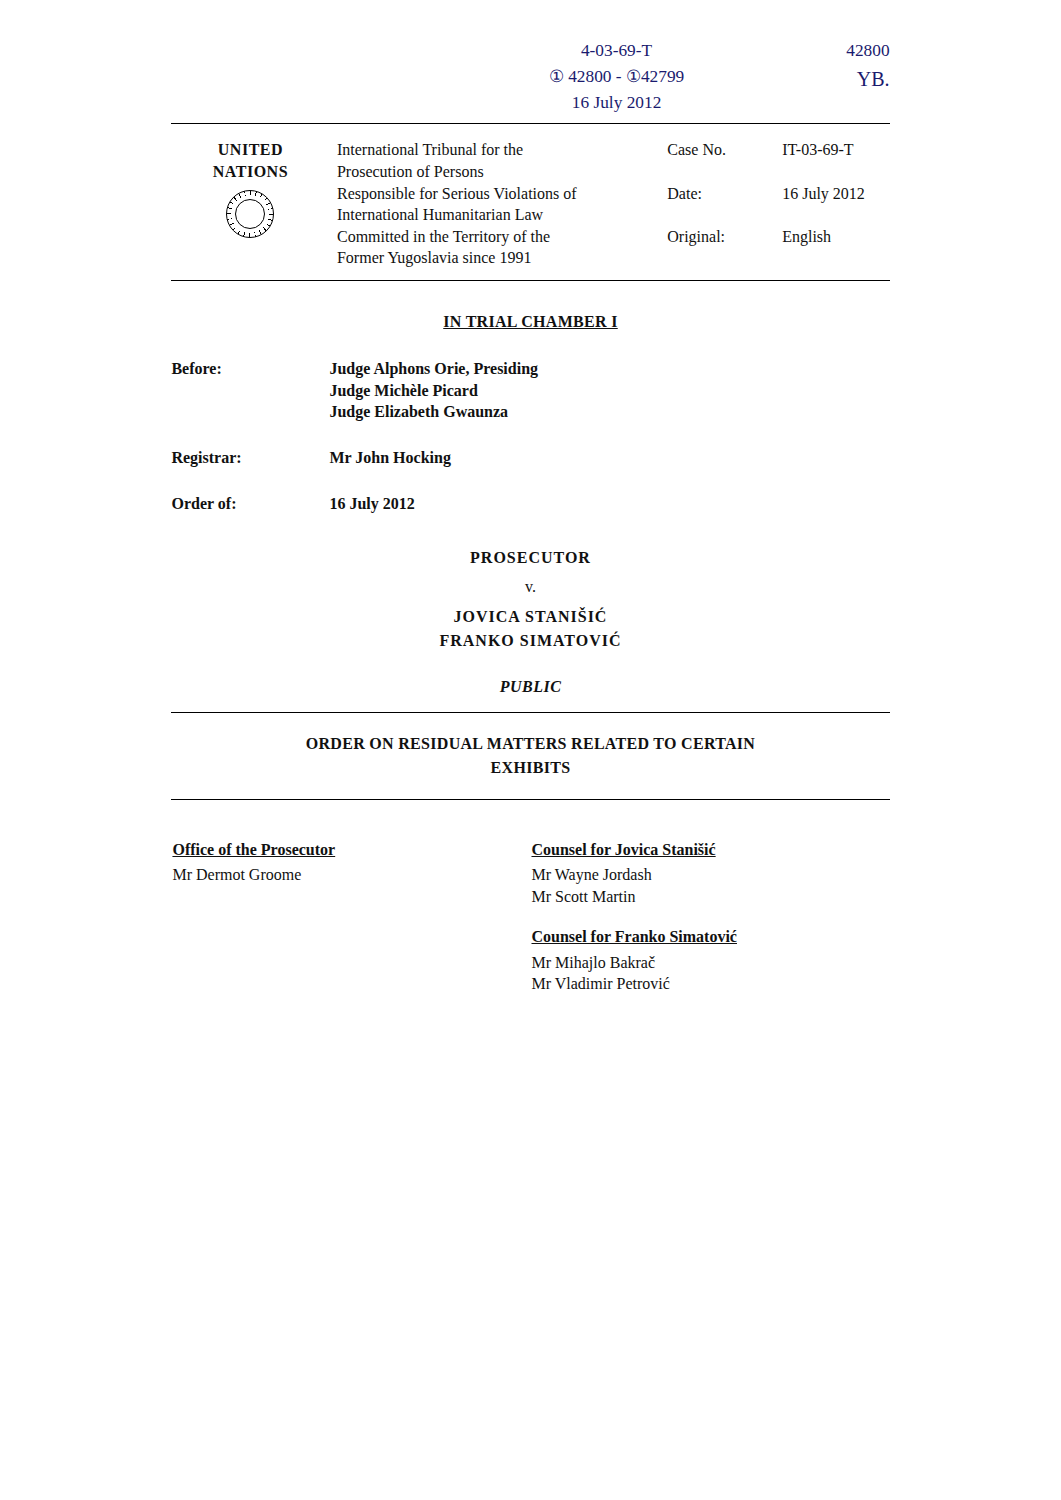4-03-69-T
① 42800 - ①42799
16 July 2012
42800
YB.
| UNITED NATIONS | International Tribunal for the Prosecution of Persons Responsible for Serious Violations of International Humanitarian Law Committed in the Territory of the Former Yugoslavia since 1991 | Case No. Date: Original: | IT-03-69-T 16 July 2012 English |
IN TRIAL CHAMBER I
| Before: | Judge Alphons Orie, Presiding Judge Michèle Picard Judge Elizabeth Gwaunza |
| Registrar: | Mr John Hocking |
| Order of: | 16 July 2012 |
PROSECUTOR
v.
JOVICA STANIŠIĆ
FRANKO SIMATOVIĆ
PUBLIC
ORDER ON RESIDUAL MATTERS RELATED TO CERTAIN
EXHIBITS
| Office of the Prosecutor Mr Dermot Groome | Counsel for Jovica Stanišić Mr Wayne Jordash Mr Scott Martin Counsel for Franko Simatović Mr Mihajlo Bakrač Mr Vladimir Petrović |